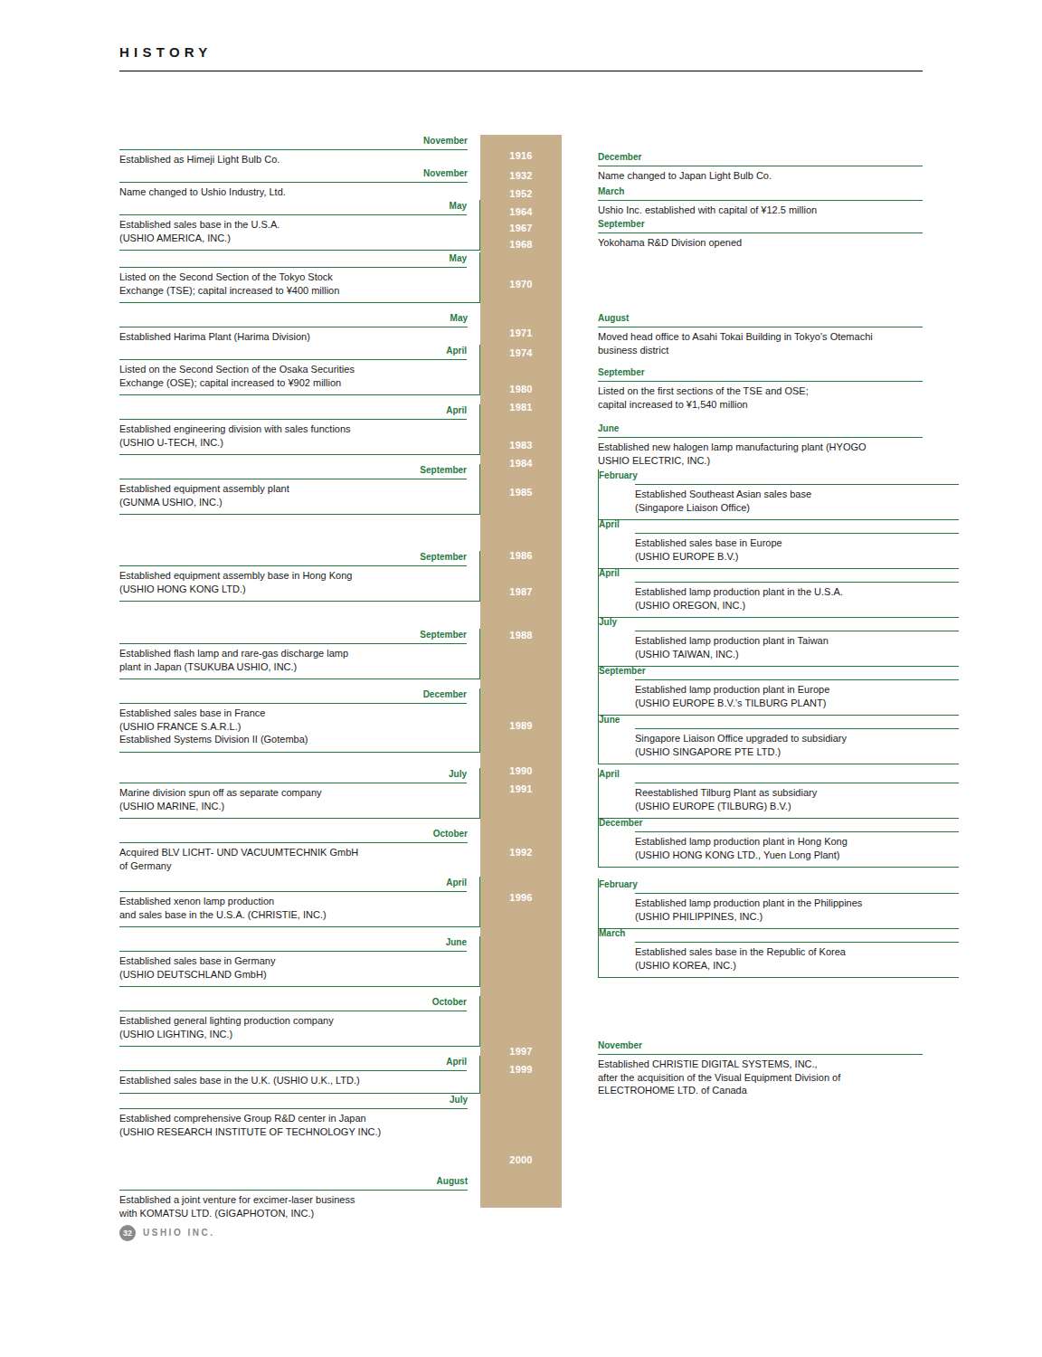History
November
Established as Himeji Light Bulb Co.
November
Name changed to Ushio Industry, Ltd.
May
Established sales base in the U.S.A.
(USHIO AMERICA, INC.)
May
Listed on the Second Section of the Tokyo Stock
Exchange (TSE); capital increased to ¥400 million
May
Established Harima Plant (Harima Division)
April
Listed on the Second Section of the Osaka Securities
Exchange (OSE); capital increased to ¥902 million
April
Established engineering division with sales functions
(USHIO U-TECH, INC.)
September
Established equipment assembly plant
(GUNMA USHIO, INC.)
September
Established equipment assembly base in Hong Kong
(USHIO HONG KONG LTD.)
September
Established flash lamp and rare-gas discharge lamp
plant in Japan (TSUKUBA USHIO, INC.)
December
Established sales base in France
(USHIO FRANCE S.A.R.L.)
Established Systems Division II (Gotemba)
July
Marine division spun off as separate company
(USHIO MARINE, INC.)
October
Acquired BLV LICHT- UND VACUUMTECHNIK GmbH
of Germany
April
Established xenon lamp production
and sales base in the U.S.A. (CHRISTIE, INC.)
June
Established sales base in Germany
(USHIO DEUTSCHLAND GmbH)
October
Established general lighting production company
(USHIO LIGHTING, INC.)
April
Established sales base in the U.K. (USHIO U.K., LTD.)
July
Established comprehensive Group R&D center in Japan
(USHIO RESEARCH INSTITUTE OF TECHNOLOGY INC.)
August
Established a joint venture for excimer-laser business
with KOMATSU LTD. (GIGAPHOTON, INC.)
1916
1932
1952
1964
1967
1968
1970
1971
1974
1980
1981
1983
1984
1985
1986
1987
1988
1989
1990
1991
1992
1996
1997
1999
2000
December
Name changed to Japan Light Bulb Co.
March
Ushio Inc. established with capital of ¥12.5 million
September
Yokohama R&D Division opened
August
Moved head office to Asahi Tokai Building in Tokyo’s Otemachi
business district
September
Listed on the first sections of the TSE and OSE;
capital increased to ¥1,540 million
June
Established new halogen lamp manufacturing plant (HYOGO
USHIO ELECTRIC, INC.)
February
Established Southeast Asian sales base
(Singapore Liaison Office)
April
Established sales base in Europe
(USHIO EUROPE B.V.)
April
Established lamp production plant in the U.S.A.
(USHIO OREGON, INC.)
July
Established lamp production plant in Taiwan
(USHIO TAIWAN, INC.)
September
Established lamp production plant in Europe
(USHIO EUROPE B.V.’s TILBURG PLANT)
June
Singapore Liaison Office upgraded to subsidiary
(USHIO SINGAPORE PTE LTD.)
April
Reestablished Tilburg Plant as subsidiary
(USHIO EUROPE (TILBURG) B.V.)
December
Established lamp production plant in Hong Kong
(USHIO HONG KONG LTD., Yuen Long Plant)
February
Established lamp production plant in the Philippines
(USHIO PHILIPPINES, INC.)
March
Established sales base in the Republic of Korea
(USHIO KOREA, INC.)
November
Established CHRISTIE DIGITAL SYSTEMS, INC.,
after the acquisition of the Visual Equipment Division of
ELECTROHOME LTD. of Canada
32
Ushio Inc.